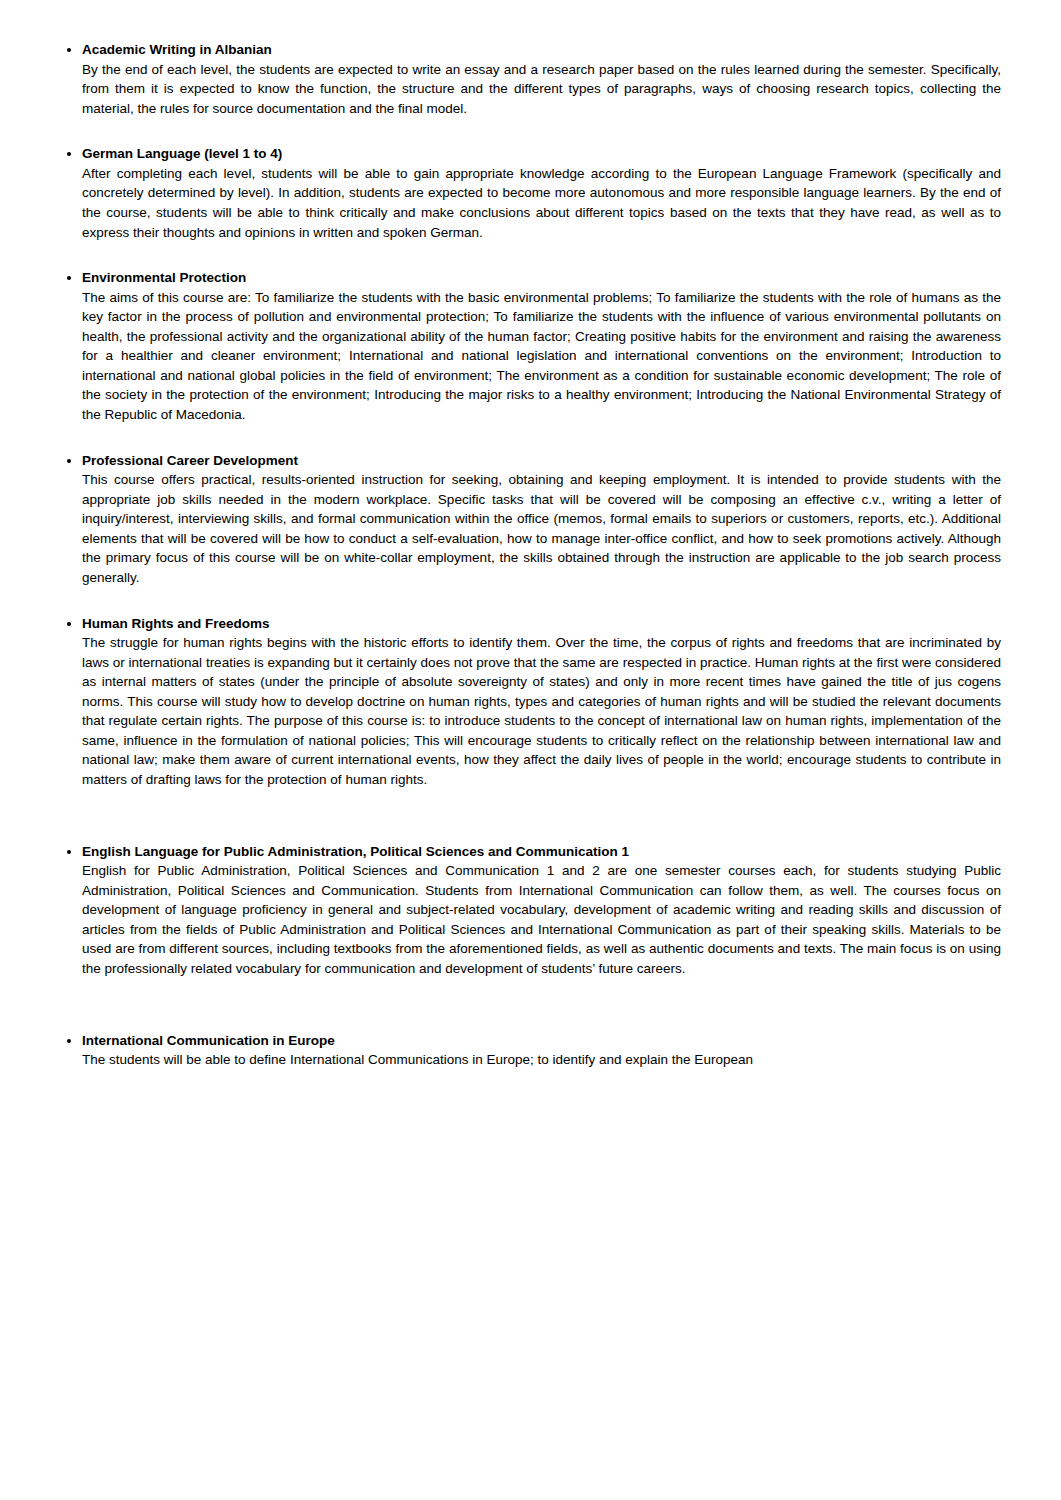Academic Writing in Albanian
By the end of each level, the students are expected to write an essay and a research paper based on the rules learned during the semester. Specifically, from them it is expected to know the function, the structure and the different types of paragraphs, ways of choosing research topics, collecting the material, the rules for source documentation and the final model.
German Language (level 1 to 4)
After completing each level, students will be able to gain appropriate knowledge according to the European Language Framework (specifically and concretely determined by level). In addition, students are expected to become more autonomous and more responsible language learners. By the end of the course, students will be able to think critically and make conclusions about different topics based on the texts that they have read, as well as to express their thoughts and opinions in written and spoken German.
Environmental Protection
The aims of this course are: To familiarize the students with the basic environmental problems; To familiarize the students with the role of humans as the key factor in the process of pollution and environmental protection; To familiarize the students with the influence of various environmental pollutants on health, the professional activity and the organizational ability of the human factor; Creating positive habits for the environment and raising the awareness for a healthier and cleaner environment; International and national legislation and international conventions on the environment; Introduction to international and national global policies in the field of environment; The environment as a condition for sustainable economic development; The role of the society in the protection of the environment; Introducing the major risks to a healthy environment; Introducing the National Environmental Strategy of the Republic of Macedonia.
Professional Career Development
This course offers practical, results-oriented instruction for seeking, obtaining and keeping employment. It is intended to provide students with the appropriate job skills needed in the modern workplace. Specific tasks that will be covered will be composing an effective c.v., writing a letter of inquiry/interest, interviewing skills, and formal communication within the office (memos, formal emails to superiors or customers, reports, etc.). Additional elements that will be covered will be how to conduct a self-evaluation, how to manage inter-office conflict, and how to seek promotions actively. Although the primary focus of this course will be on white-collar employment, the skills obtained through the instruction are applicable to the job search process generally.
Human Rights and Freedoms
The struggle for human rights begins with the historic efforts to identify them. Over the time, the corpus of rights and freedoms that are incriminated by laws or international treaties is expanding but it certainly does not prove that the same are respected in practice. Human rights at the first were considered as internal matters of states (under the principle of absolute sovereignty of states) and only in more recent times have gained the title of jus cogens norms. This course will study how to develop doctrine on human rights, types and categories of human rights and will be studied the relevant documents that regulate certain rights. The purpose of this course is: to introduce students to the concept of international law on human rights, implementation of the same, influence in the formulation of national policies; This will encourage students to critically reflect on the relationship between international law and national law; make them aware of current international events, how they affect the daily lives of people in the world; encourage students to contribute in matters of drafting laws for the protection of human rights.
English Language for Public Administration, Political Sciences and Communication 1
English for Public Administration, Political Sciences and Communication 1 and 2 are one semester courses each, for students studying Public Administration, Political Sciences and Communication. Students from International Communication can follow them, as well. The courses focus on development of language proficiency in general and subject-related vocabulary, development of academic writing and reading skills and discussion of articles from the fields of Public Administration and Political Sciences and International Communication as part of their speaking skills. Materials to be used are from different sources, including textbooks from the aforementioned fields, as well as authentic documents and texts. The main focus is on using the professionally related vocabulary for communication and development of students’ future careers.
International Communication in Europe
The students will be able to define International Communications in Europe; to identify and explain the European